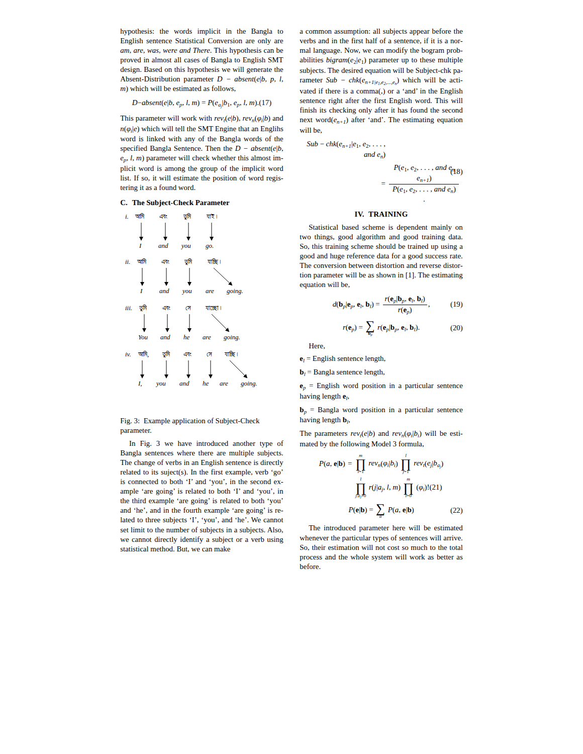hypothesis: the words implicit in the Bangla to English sentence Statistical Conversion are only are am, are, was, were and There. This hypothesis can be proved in almost all cases of Bangla to English SMT design. Based on this hypothesis we will generate the Absent-Distribution parameter D − absent(e|b, p, l, m) which will be estimated as follows,
D−absent(e|b, ep, l, m) = P(eaj|b1, ep, l, m).(17)
This parameter will work with revt(e|b), revn(φi|b) and n(φi|e) which will tell the SMT Engine that an Englihs word is linked with any of the Bangla words of the specified Bangla Sentence. Then the D − absent(e|b, ep, l, m) parameter will check whether this almost implicit word is among the group of the implicit word list. If so, it will estimate the position of word registering it as a found word.
C. The Subject-Check Parameter
i. আমি এবং তুমি যাই। I and you go. ii. আমি এবং তুমি যাচ্ছি। I and you are going. iii. তুমি এবং সে যাচ্ছো। You and he are going. iv. আমি, তুমি এবং সে যাচ্ছি। I, you and he are going.
Fig. 3: Example application of Subject-Check parameter.
In Fig. 3 we have introduced another type of Bangla sentences where there are multiple subjects. The change of verbs in an English sentence is directly related to its suject(s). In the first example, verb ‘go’ is connected to both ‘I’ and ‘you’, in the second example ‘are going’ is related to both ‘I’ and ‘you’, in the third example ‘are going’ is related to both ‘you’ and ‘he’, and in the fourth example ‘are going’ is related to three subjects ‘I’, ‘you’, and ‘he’. We cannot set limit to the number of subjects in a subjects. Also, we cannot directly identify a subject or a verb using statistical method. But, we can make
a common assumption: all subjects appear before the verbs and in the first half of a sentence, if it is a normal language. Now, we can modify the bogram probabilities bigram(e2|e1) parameter up to these multiple subjects. The desired equation will be Subject-chk parameter Sub − chk(en+1|e1,e2,...,en) which will be activated if there is a comma(,) or a ‘and’ in the English sentence right after the first English word. This will finish its checking only after it has found the second next word(en+1) after ‘and’. The estimating equation will be,
Sub − chk(en+1|e1, e2, . . . , and en) = P(e1, e2, . . . , and en en+1) P(e1, e2, . . . , and en) . (18)
IV. TRAINING
Statistical based scheme is dependent mainly on two things, good algorithm and good training data. So, this training scheme should be trained up using a good and huge reference data for a good success rate. The conversion between distortion and reverse distortion parameter will be as shown in [1]. The estimating equation will be,
d(bp|ep, el, bl) = r(ep|bp, el, bl) r(ep) , (19)
r(ep) = ∑bp r(ep|bp, el, bl). (20)
Here,
el = English sentence length,
bl = Bangla sentence length,
ep = English word position in a particular sentence having length el,
bp = Bangla word position in a particular sentence having length bl,
The parameters revt(e|b) and revn(φi|bi) will be estimated by the following Model 3 formula,
P(a, e|b) = m∏i=1 revn(φi|bi) l∏j=1 revt(ej|baj) l∏j:aj≠0 r(j|aj, l, m) m∏i=0 (φi)!(21)
P(e|b) = ∑a P(a, e|b) (22)
The introduced parameter here will be estimated whenever the particular types of sentences will arrive. So, their estimation will not cost so much to the total process and the whole system will work as better as before.